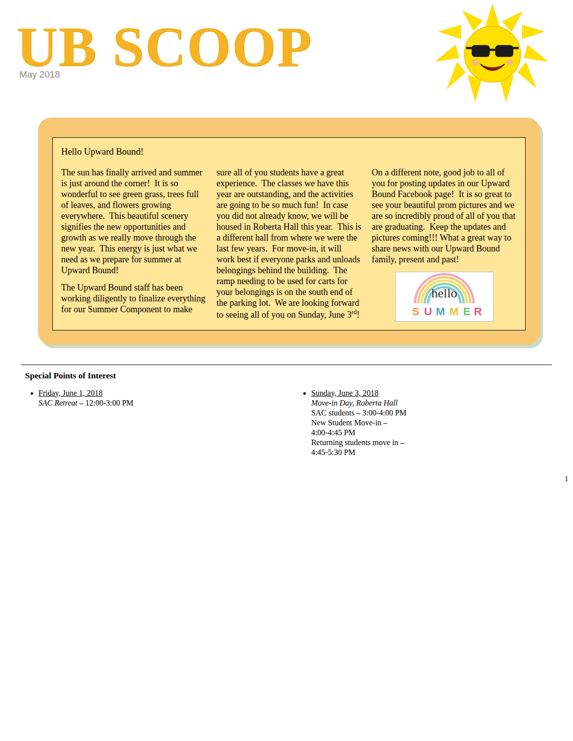UB SCOOP
May 2018
Hello Upward Bound!
The sun has finally arrived and summer is just around the corner! It is so wonderful to see green grass, trees full of leaves, and flowers growing everywhere. This beautiful scenery signifies the new opportunities and growth as we really move through the new year. This energy is just what we need as we prepare for summer at Upward Bound!
The Upward Bound staff has been working diligently to finalize everything for our Summer Component to make sure all of you students have a great experience. The classes we have this year are outstanding, and the activities are going to be so much fun! In case you did not already know, we will be housed in Roberta Hall this year. This is a different hall from where we were the last few years. For move-in, it will work best if everyone parks and unloads belongings behind the building. The ramp needing to be used for carts for your belongings is on the south end of the parking lot. We are looking forward to seeing all of you on Sunday, June 3rd!
On a different note, good job to all of you for posting updates in our Upward Bound Facebook page! It is so great to see your beautiful prom pictures and we are so incredibly proud of all of you that are graduating. Keep the updates and pictures coming!!! What a great way to share news with our Upward Bound family, present and past!
hello S U M M E R
Special Points of Interest
Friday, June 1, 2018
SAC Retreat – 12:00-3:00 PM
Sunday, June 3, 2018
Move-in Day, Roberta Hall
SAC students – 3:00-4:00 PM New Student Move-in – 4:00-4:45 PM Returning students move in – 4:45-5:30 PM
1